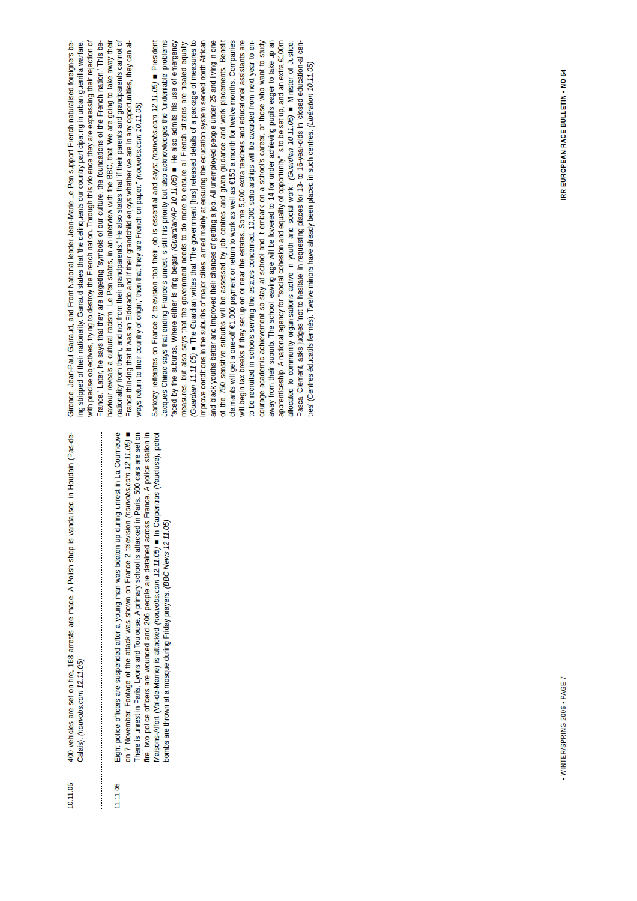10.11.05
400 vehicles are set on fire, 168 arrests are made. A Polish shop is vandalised in Houdain (Pas-de-Calais). (nouvobs.com 12.11.05)
11.11.05
Eight police officers are suspended after a young man was beaten up during unrest in La Courneuve on 7 November. Footage of the attack was shown on France 2 television (nouvobs.com 12.11.05) ■ There is unrest in Paris, Lyons and Toulouse. A primary school is attacked in Paris. 500 cars are set on fire, two police officers are wounded and 206 people are detained across France. A police station in Maisons-Alfort (Val-de-Marne) is attacked (nouvobs.com 12.11.05) ■ In Carpentras (Vaucluse), petrol bombs are thrown at a mosque during Friday prayers. (BBC News 12.11.05)
Gironde, Jean-Paul Garraud, and Front National leader Jean-Marie Le Pen support French naturalised foreigners being stripped of their nationality. Garraud states that 'the delinquents our country participating in urban guerrilla warfare, with precise objectives, trying to destroy the French nation. Through this violence they are expressing their rejection of France.' Later, he says that they are targeting 'symbols of our culture, the foundations of the French nation.' This behaviour reveals a cultural racism.' Le Pen states, in an interview with the BBC, that 'We are going to take away their nationality from them, and not from their grandparents.' He also states that 'if their parents and grandparents cannot of France thinking that it was an Eldorado and if their grandchild enjoys whether we are in any opportunities, they can always return to their country of origin,' then that they are French on paper.'' (nouvobs.com 10.11.05)
Sarkozy reiterates on France 2 television that their job is essential and says: (nouvobs.com 12.11.05) ■ President Jacques Chirac says that ending France's unrest is still his priority but also acknowledges the 'undeniable' problems faced by the suburbs. Where either is ring began (Guardian/AP 10.11.05) ■ He also admits his use of emergency measures, but also says that the government needs to do more to ensure all French citizens are treated equally. (Guardian 11.11.05) ■ The Guardian writes that 'The government [has] released details of a package of measures to improve conditions in the suburbs of major cities, aimed mainly at ensuring the education system served north African and black youths better and improved their chances of getting a job. All unemployed people under 25 and living in one of the 750 sensitive suburbs will be assessed by job centres and given guidance and work placements. Benefit claimants will get a one-off €1,000 payment or return to work as well as €150 a month for twelve months. Companies will begin tax breaks if they set up on or near the estates. Some 5,000 extra teachers and educational assistants are to be recruited in schools serving the estates concerned. 10,000 scholarships will be awarded from next year to encourage academic achievement so stay at school and it embark on a school's career, or those who want to study away from their suburb. The school leaving age will be lowered to 14 for under achieving pupils eager to take up an apprenticeship. A national agency for "social cohesion and equality of opportunity" is to be set up, and an extra €100m allocated to community organisations active in youth and social work.' (Guardian 10.11.05) ■ Minister of Justice, Pascal Clement, asks judges 'not to hesitate' in requesting places for 13- to 16-year-olds in 'closed education-al centres' (Centres éducatifs fermés). Twelve minors have already been placed in such centres. (Libération 10.11.05)
• WINTER/SPRING 2006 • PAGE 7
IRR EUROPEAN RACE BULLETIN • NO 54